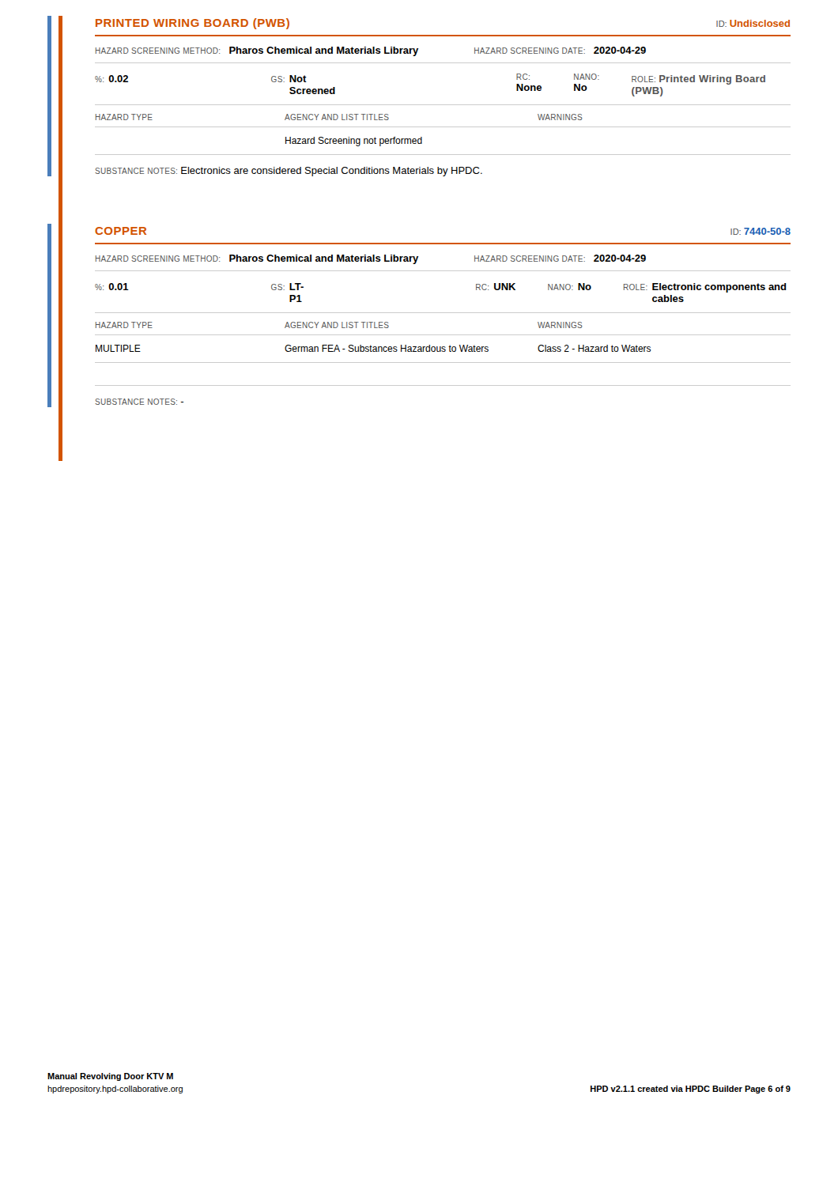PRINTED WIRING BOARD (PWB) ID: Undisclosed
HAZARD SCREENING METHOD: Pharos Chemical and Materials Library HAZARD SCREENING DATE: 2020-04-29
%: 0.02
GS: Not Screened
RC: None
NANO: No
ROLE: Printed Wiring Board (PWB)
HAZARD TYPE AGENCY AND LIST TITLES WARNINGS
Hazard Screening not performed
SUBSTANCE NOTES: Electronics are considered Special Conditions Materials by HPDC.
COPPER ID: 7440-50-8
HAZARD SCREENING METHOD: Pharos Chemical and Materials Library HAZARD SCREENING DATE: 2020-04-29
%: 0.01
GS: LT-P1
RC: UNK
NANO: No
ROLE: Electronic components and cables
HAZARD TYPE AGENCY AND LIST TITLES WARNINGS
MULTIPLE German FEA - Substances Hazardous to Waters Class 2 - Hazard to Waters
SUBSTANCE NOTES: -
Manual Revolving Door KTV M
hpdrepository.hpd-collaborative.org
HPD v2.1.1 created via HPDC Builder Page 6 of 9